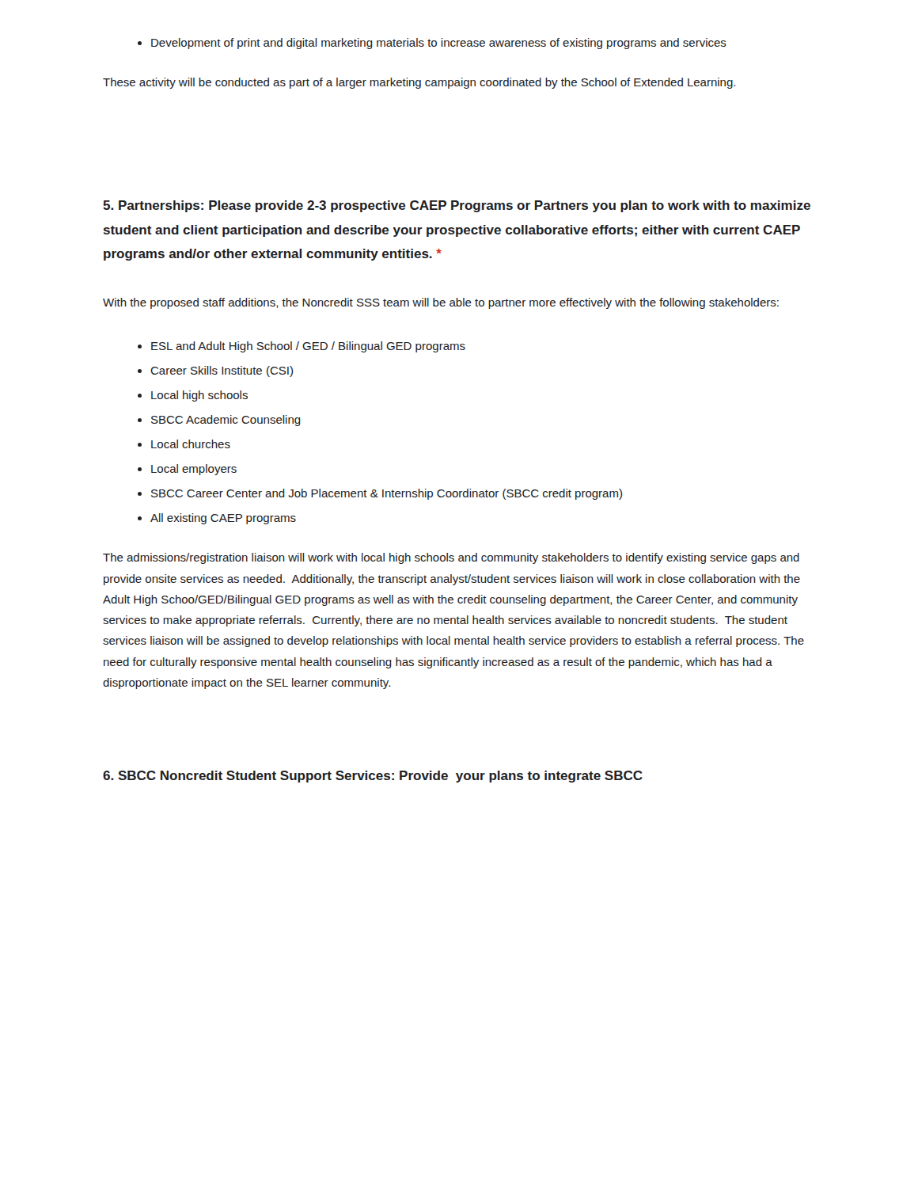Development of print and digital marketing materials to increase awareness of existing programs and services
These activity will be conducted as part of a larger marketing campaign coordinated by the School of Extended Learning.
5. Partnerships: Please provide 2-3 prospective CAEP Programs or Partners you plan to work with to maximize student and client participation and describe your prospective collaborative efforts; either with current CAEP programs and/or other external community entities. *
With the proposed staff additions, the Noncredit SSS team will be able to partner more effectively with the following stakeholders:
ESL and Adult High School / GED / Bilingual GED programs
Career Skills Institute (CSI)
Local high schools
SBCC Academic Counseling
Local churches
Local employers
SBCC Career Center and Job Placement & Internship Coordinator (SBCC credit program)
All existing CAEP programs
The admissions/registration liaison will work with local high schools and community stakeholders to identify existing service gaps and provide onsite services as needed. Additionally, the transcript analyst/student services liaison will work in close collaboration with the Adult High Schoo/GED/Bilingual GED programs as well as with the credit counseling department, the Career Center, and community services to make appropriate referrals. Currently, there are no mental health services available to noncredit students. The student services liaison will be assigned to develop relationships with local mental health service providers to establish a referral process. The need for culturally responsive mental health counseling has significantly increased as a result of the pandemic, which has had a disproportionate impact on the SEL learner community.
6. SBCC Noncredit Student Support Services: Provide your plans to integrate SBCC